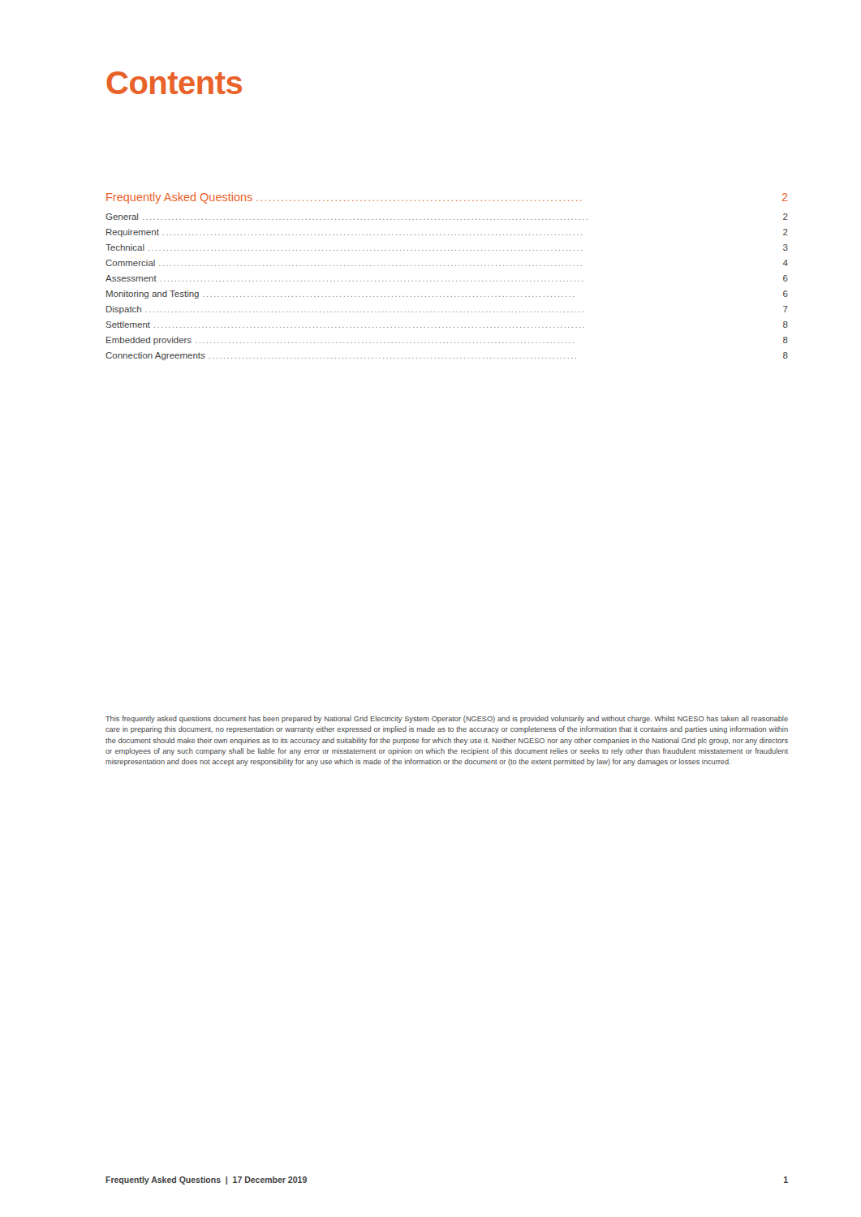Contents
Frequently Asked Questions ............................................................................... 2
General ......................................................................................................................... 2
Requirement .................................................................................................................. 2
Technical ...................................................................................................................... 3
Commercial ................................................................................................................... 4
Assessment ................................................................................................................... 6
Monitoring and Testing ..................................................................................................... 6
Dispatch ....................................................................................................................... 7
Settlement ..................................................................................................................... 8
Embedded providers ....................................................................................................... 8
Connection Agreements .................................................................................................... 8
This frequently asked questions document has been prepared by National Grid Electricity System Operator (NGESO) and is provided voluntarily and without charge. Whilst NGESO has taken all reasonable care in preparing this document, no representation or warranty either expressed or implied is made as to the accuracy or completeness of the information that it contains and parties using information within the document should make their own enquiries as to its accuracy and suitability for the purpose for which they use it. Neither NGESO nor any other companies in the National Grid plc group, nor any directors or employees of any such company shall be liable for any error or misstatement or opinion on which the recipient of this document relies or seeks to rely other than fraudulent misstatement or fraudulent misrepresentation and does not accept any responsibility for any use which is made of the information or the document or (to the extent permitted by law) for any damages or losses incurred.
Frequently Asked Questions | 17 December 2019 1